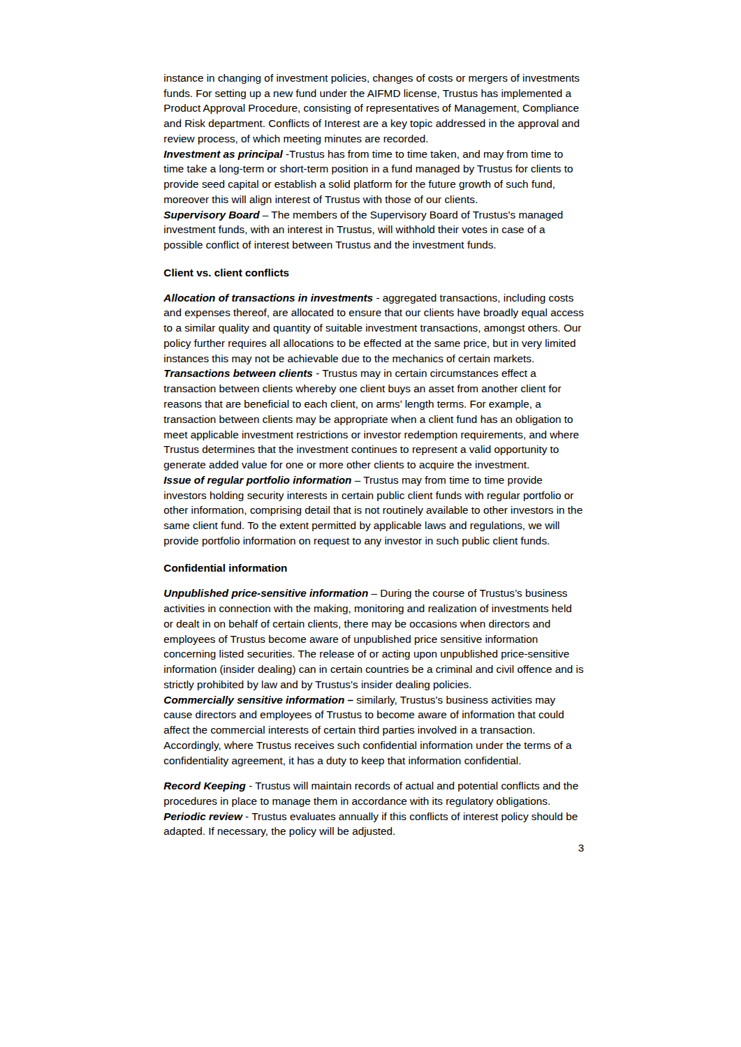instance in changing of investment policies, changes of costs or mergers of investments funds. For setting up a new fund under the AIFMD license, Trustus has implemented a Product Approval Procedure, consisting of representatives of Management, Compliance and Risk department. Conflicts of Interest are a key topic addressed in the approval and review process, of which meeting minutes are recorded.
Investment as principal -Trustus has from time to time taken, and may from time to time take a long-term or short-term position in a fund managed by Trustus for clients to provide seed capital or establish a solid platform for the future growth of such fund, moreover this will align interest of Trustus with those of our clients.
Supervisory Board – The members of the Supervisory Board of Trustus’s managed investment funds, with an interest in Trustus, will withhold their votes in case of a possible conflict of interest between Trustus and the investment funds.
Client vs. client conflicts
Allocation of transactions in investments - aggregated transactions, including costs and expenses thereof, are allocated to ensure that our clients have broadly equal access to a similar quality and quantity of suitable investment transactions, amongst others. Our policy further requires all allocations to be effected at the same price, but in very limited instances this may not be achievable due to the mechanics of certain markets.
Transactions between clients - Trustus may in certain circumstances effect a transaction between clients whereby one client buys an asset from another client for reasons that are beneficial to each client, on arms’ length terms. For example, a transaction between clients may be appropriate when a client fund has an obligation to meet applicable investment restrictions or investor redemption requirements, and where Trustus determines that the investment continues to represent a valid opportunity to generate added value for one or more other clients to acquire the investment.
Issue of regular portfolio information – Trustus may from time to time provide investors holding security interests in certain public client funds with regular portfolio or other information, comprising detail that is not routinely available to other investors in the same client fund. To the extent permitted by applicable laws and regulations, we will provide portfolio information on request to any investor in such public client funds.
Confidential information
Unpublished price-sensitive information – During the course of Trustus’s business activities in connection with the making, monitoring and realization of investments held or dealt in on behalf of certain clients, there may be occasions when directors and employees of Trustus become aware of unpublished price sensitive information concerning listed securities. The release of or acting upon unpublished price-sensitive information (insider dealing) can in certain countries be a criminal and civil offence and is strictly prohibited by law and by Trustus’s insider dealing policies.
Commercially sensitive information – similarly, Trustus’s business activities may cause directors and employees of Trustus to become aware of information that could affect the commercial interests of certain third parties involved in a transaction. Accordingly, where Trustus receives such confidential information under the terms of a confidentiality agreement, it has a duty to keep that information confidential.
Record Keeping - Trustus will maintain records of actual and potential conflicts and the procedures in place to manage them in accordance with its regulatory obligations.
Periodic review - Trustus evaluates annually if this conflicts of interest policy should be adapted. If necessary, the policy will be adjusted.
3